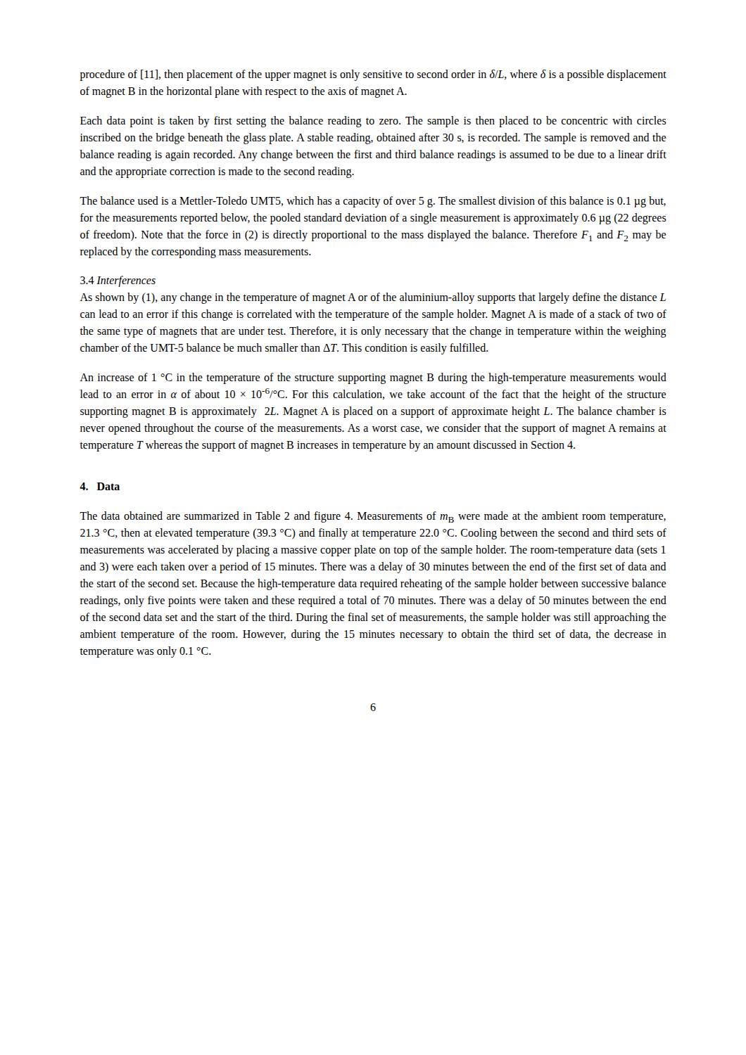procedure of [11], then placement of the upper magnet is only sensitive to second order in δ/L, where δ is a possible displacement of magnet B in the horizontal plane with respect to the axis of magnet A.
Each data point is taken by first setting the balance reading to zero. The sample is then placed to be concentric with circles inscribed on the bridge beneath the glass plate. A stable reading, obtained after 30 s, is recorded. The sample is removed and the balance reading is again recorded. Any change between the first and third balance readings is assumed to be due to a linear drift and the appropriate correction is made to the second reading.
The balance used is a Mettler-Toledo UMT5, which has a capacity of over 5 g. The smallest division of this balance is 0.1 µg but, for the measurements reported below, the pooled standard deviation of a single measurement is approximately 0.6 µg (22 degrees of freedom). Note that the force in (2) is directly proportional to the mass displayed the balance. Therefore F1 and F2 may be replaced by the corresponding mass measurements.
3.4 Interferences
As shown by (1), any change in the temperature of magnet A or of the aluminium-alloy supports that largely define the distance L can lead to an error if this change is correlated with the temperature of the sample holder. Magnet A is made of a stack of two of the same type of magnets that are under test. Therefore, it is only necessary that the change in temperature within the weighing chamber of the UMT-5 balance be much smaller than ΔT. This condition is easily fulfilled.
An increase of 1 °C in the temperature of the structure supporting magnet B during the high-temperature measurements would lead to an error in α of about 10 × 10-6/°C. For this calculation, we take account of the fact that the height of the structure supporting magnet B is approximately 2L. Magnet A is placed on a support of approximate height L. The balance chamber is never opened throughout the course of the measurements. As a worst case, we consider that the support of magnet A remains at temperature T whereas the support of magnet B increases in temperature by an amount discussed in Section 4.
4. Data
The data obtained are summarized in Table 2 and figure 4. Measurements of mB were made at the ambient room temperature, 21.3 °C, then at elevated temperature (39.3 °C) and finally at temperature 22.0 °C. Cooling between the second and third sets of measurements was accelerated by placing a massive copper plate on top of the sample holder. The room-temperature data (sets 1 and 3) were each taken over a period of 15 minutes. There was a delay of 30 minutes between the end of the first set of data and the start of the second set. Because the high-temperature data required reheating of the sample holder between successive balance readings, only five points were taken and these required a total of 70 minutes. There was a delay of 50 minutes between the end of the second data set and the start of the third. During the final set of measurements, the sample holder was still approaching the ambient temperature of the room. However, during the 15 minutes necessary to obtain the third set of data, the decrease in temperature was only 0.1 °C.
6